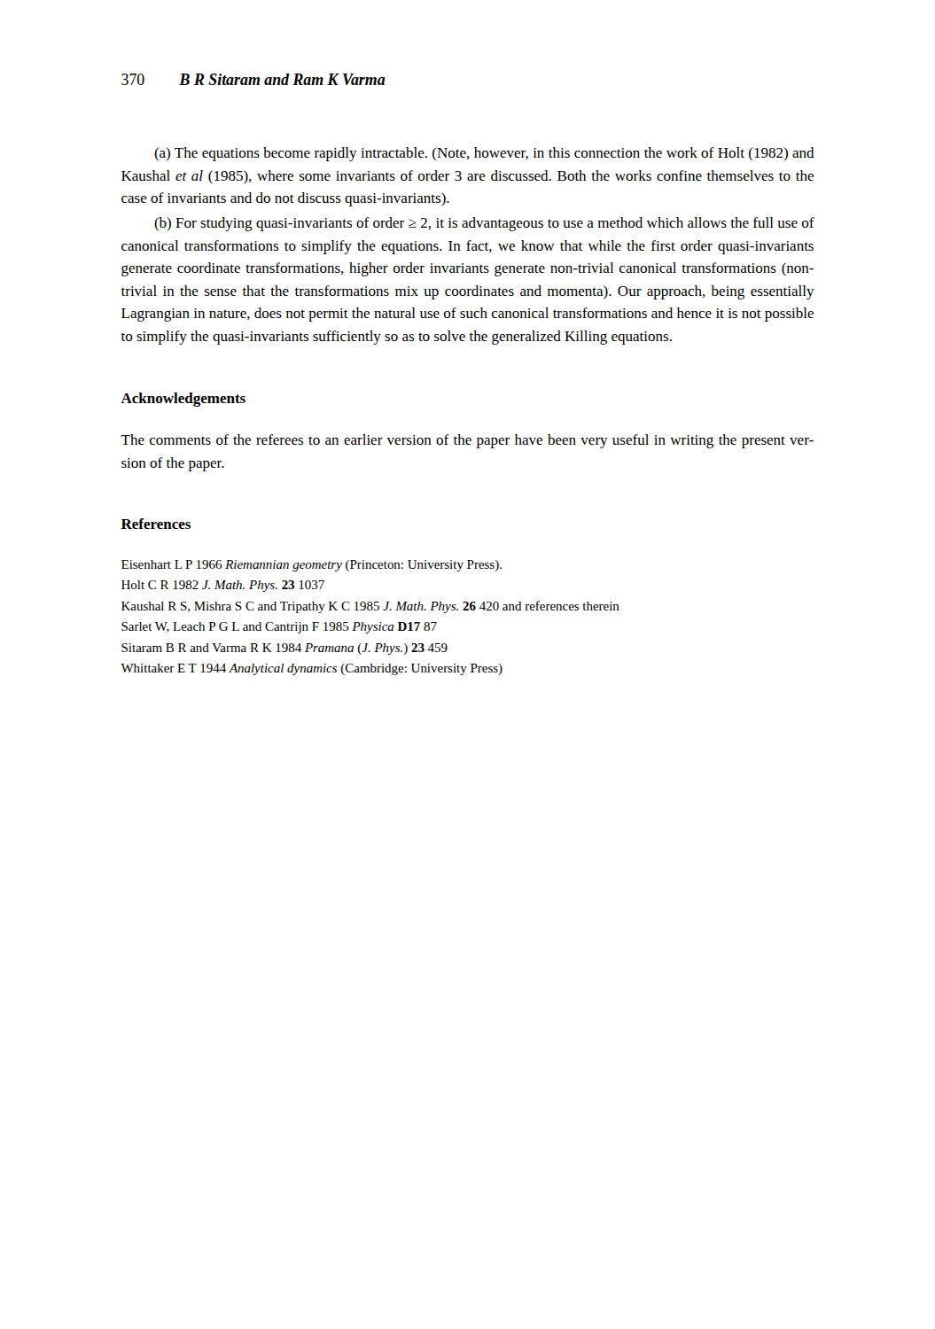370 B R Sitaram and Ram K Varma
(a) The equations become rapidly intractable. (Note, however, in this connection the work of Holt (1982) and Kaushal et al (1985), where some invariants of order 3 are discussed. Both the works confine themselves to the case of invariants and do not discuss quasi-invariants).
(b) For studying quasi-invariants of order ≥ 2, it is advantageous to use a method which allows the full use of canonical transformations to simplify the equations. In fact, we know that while the first order quasi-invariants generate coordinate transformations, higher order invariants generate non-trivial canonical transformations (non-trivial in the sense that the transformations mix up coordinates and momenta). Our approach, being essentially Lagrangian in nature, does not permit the natural use of such canonical transformations and hence it is not possible to simplify the quasi-invariants sufficiently so as to solve the generalized Killing equations.
Acknowledgements
The comments of the referees to an earlier version of the paper have been very useful in writing the present version of the paper.
References
Eisenhart L P 1966 Riemannian geometry (Princeton: University Press).
Holt C R 1982 J. Math. Phys. 23 1037
Kaushal R S, Mishra S C and Tripathy K C 1985 J. Math. Phys. 26 420 and references therein
Sarlet W, Leach P G L and Cantrijn F 1985 Physica D17 87
Sitaram B R and Varma R K 1984 Pramana (J. Phys.) 23 459
Whittaker E T 1944 Analytical dynamics (Cambridge: University Press)